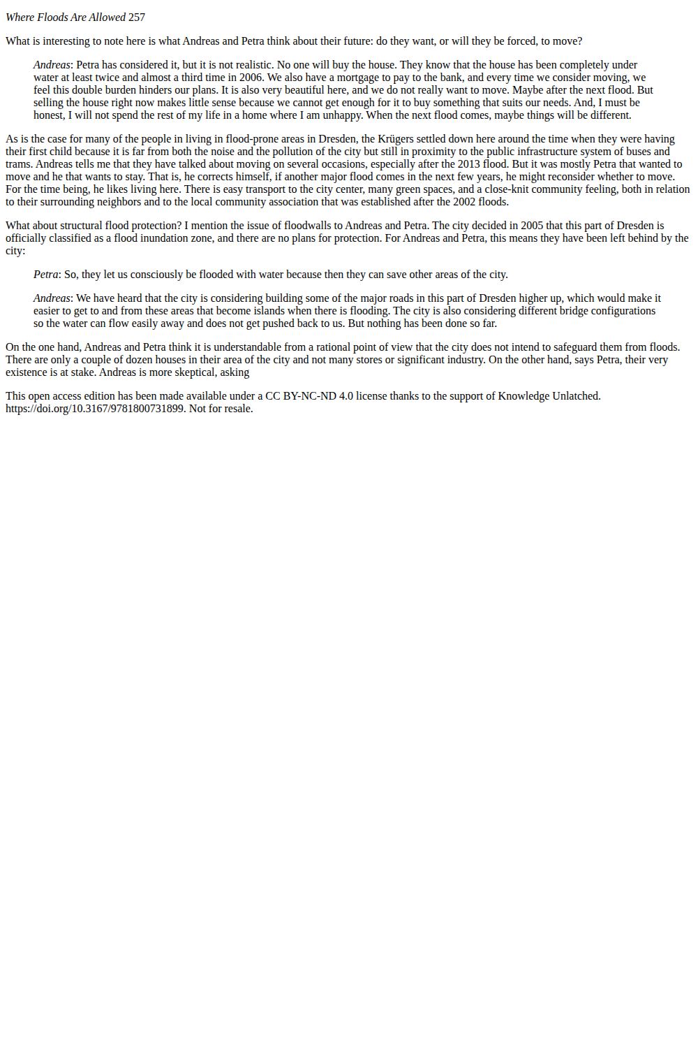Where Floods Are Allowed 257
What is interesting to note here is what Andreas and Petra think about their future: do they want, or will they be forced, to move?
Andreas: Petra has considered it, but it is not realistic. No one will buy the house. They know that the house has been completely under water at least twice and almost a third time in 2006. We also have a mortgage to pay to the bank, and every time we consider moving, we feel this double burden hinders our plans. It is also very beautiful here, and we do not really want to move. Maybe after the next flood. But selling the house right now makes little sense because we cannot get enough for it to buy something that suits our needs. And, I must be honest, I will not spend the rest of my life in a home where I am unhappy. When the next flood comes, maybe things will be different.
As is the case for many of the people in living in flood-prone areas in Dresden, the Krügers settled down here around the time when they were having their first child because it is far from both the noise and the pollution of the city but still in proximity to the public infrastructure system of buses and trams. Andreas tells me that they have talked about moving on several occasions, especially after the 2013 flood. But it was mostly Petra that wanted to move and he that wants to stay. That is, he corrects himself, if another major flood comes in the next few years, he might reconsider whether to move. For the time being, he likes living here. There is easy transport to the city center, many green spaces, and a close-knit community feeling, both in relation to their surrounding neighbors and to the local community association that was established after the 2002 floods.
What about structural flood protection? I mention the issue of floodwalls to Andreas and Petra. The city decided in 2005 that this part of Dresden is officially classified as a flood inundation zone, and there are no plans for protection. For Andreas and Petra, this means they have been left behind by the city:
Petra: So, they let us consciously be flooded with water because then they can save other areas of the city.
Andreas: We have heard that the city is considering building some of the major roads in this part of Dresden higher up, which would make it easier to get to and from these areas that become islands when there is flooding. The city is also considering different bridge configurations so the water can flow easily away and does not get pushed back to us. But nothing has been done so far.
On the one hand, Andreas and Petra think it is understandable from a rational point of view that the city does not intend to safeguard them from floods. There are only a couple of dozen houses in their area of the city and not many stores or significant industry. On the other hand, says Petra, their very existence is at stake. Andreas is more skeptical, asking
This open access edition has been made available under a CC BY-NC-ND 4.0 license thanks to the support of Knowledge Unlatched. https://doi.org/10.3167/9781800731899. Not for resale.